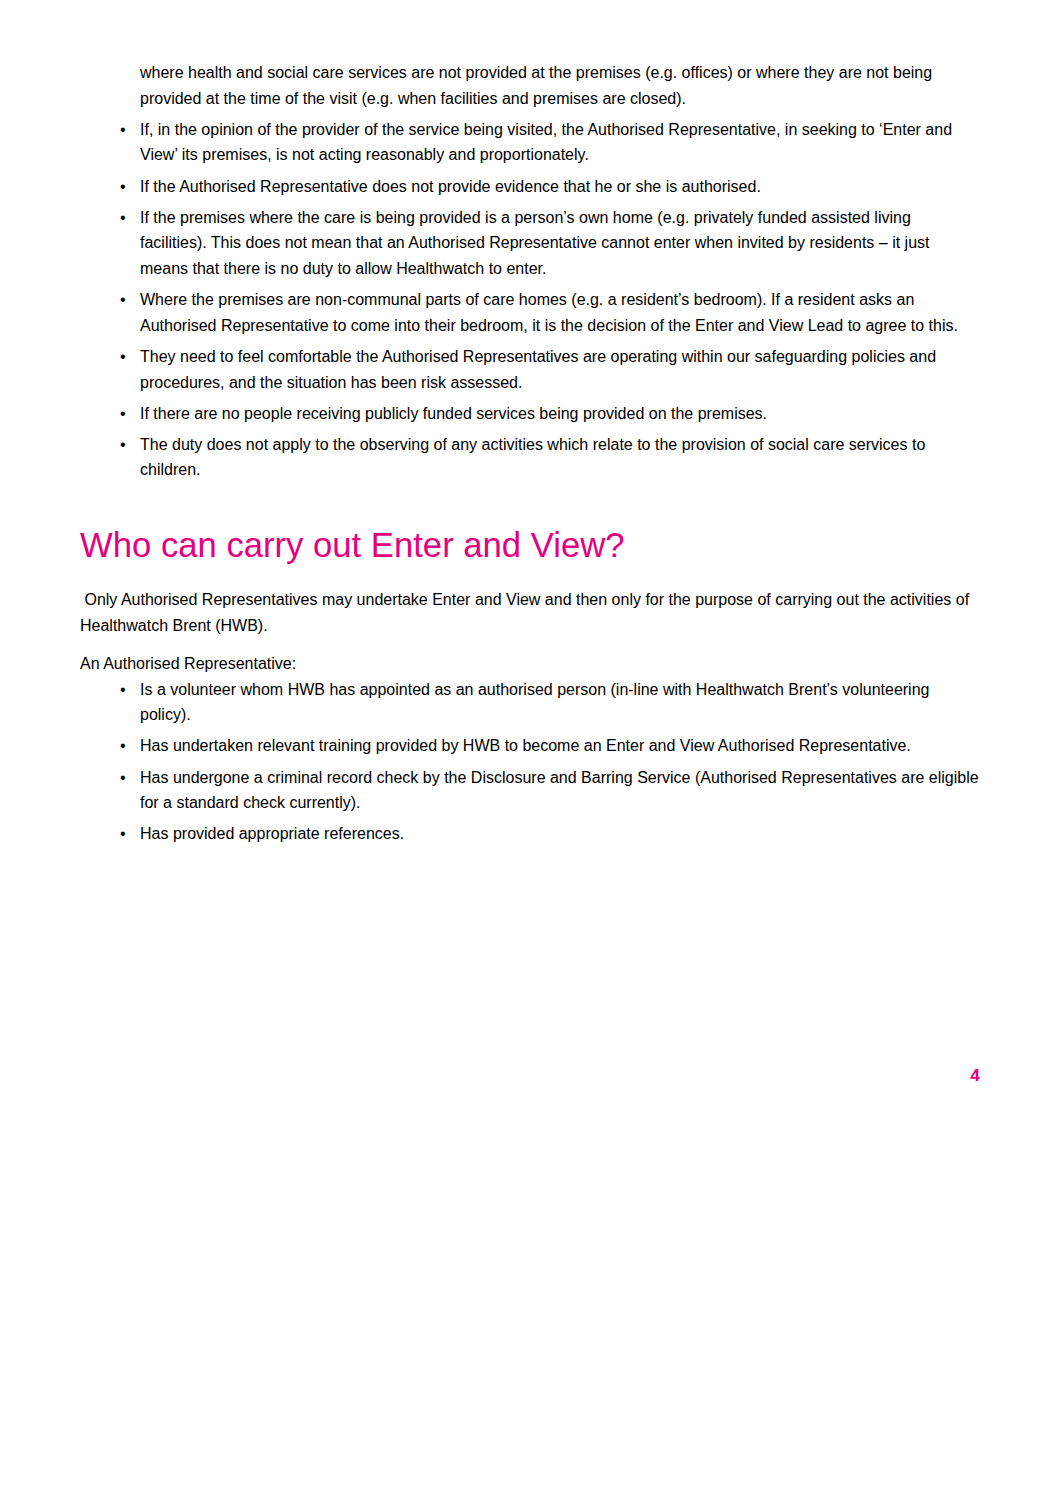where health and social care services are not provided at the premises (e.g. offices) or where they are not being provided at the time of the visit (e.g. when facilities and premises are closed).
If, in the opinion of the provider of the service being visited, the Authorised Representative, in seeking to ‘Enter and View’ its premises, is not acting reasonably and proportionately.
If the Authorised Representative does not provide evidence that he or she is authorised.
If the premises where the care is being provided is a person’s own home (e.g. privately funded assisted living facilities). This does not mean that an Authorised Representative cannot enter when invited by residents – it just means that there is no duty to allow Healthwatch to enter.
Where the premises are non-communal parts of care homes (e.g. a resident’s bedroom). If a resident asks an Authorised Representative to come into their bedroom, it is the decision of the Enter and View Lead to agree to this.
They need to feel comfortable the Authorised Representatives are operating within our safeguarding policies and procedures, and the situation has been risk assessed.
If there are no people receiving publicly funded services being provided on the premises.
The duty does not apply to the observing of any activities which relate to the provision of social care services to children.
Who can carry out Enter and View?
Only Authorised Representatives may undertake Enter and View and then only for the purpose of carrying out the activities of Healthwatch Brent (HWB).
An Authorised Representative:
Is a volunteer whom HWB has appointed as an authorised person (in-line with Healthwatch Brent’s volunteering policy).
Has undertaken relevant training provided by HWB to become an Enter and View Authorised Representative.
Has undergone a criminal record check by the Disclosure and Barring Service (Authorised Representatives are eligible for a standard check currently).
Has provided appropriate references.
4